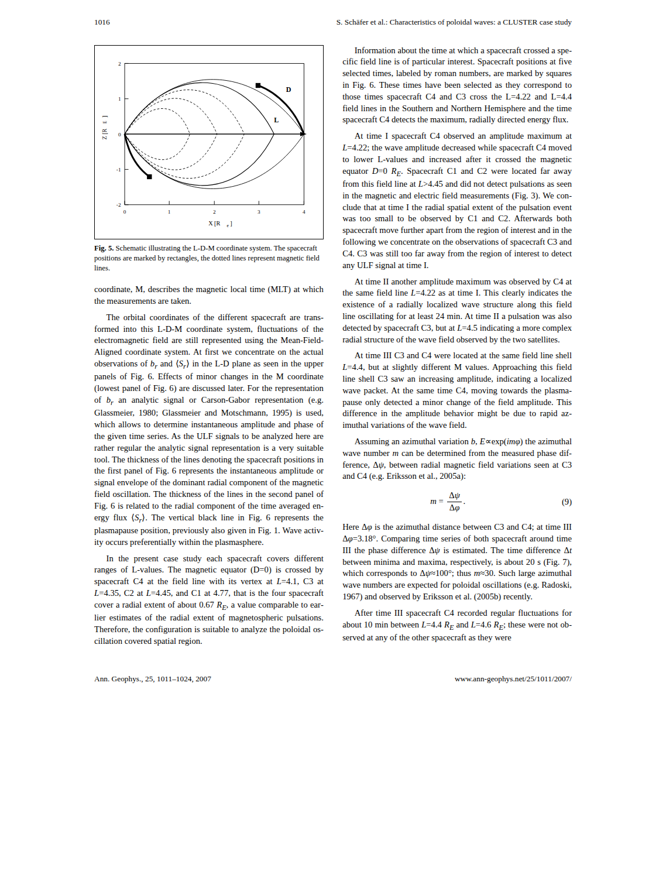1016 S. Schäfer et al.: Characteristics of poloidal waves: a CLUSTER case study
2 1 0 -1 -2 0 1 2 3 4 X [R e ] Z [R E ] D L
Fig. 5. Schematic illustrating the L-D-M coordinate system. The spacecraft positions are marked by rectangles, the dotted lines represent magnetic field lines.
coordinate, M, describes the magnetic local time (MLT) at which the measurements are taken.
The orbital coordinates of the different spacecraft are transformed into this L-D-M coordinate system, fluctuations of the electromagnetic field are still represented using the Mean-Field-Aligned coordinate system. At first we concentrate on the actual observations of br and ⟨Sr⟩ in the L-D plane as seen in the upper panels of Fig. 6. Effects of minor changes in the M coordinate (lowest panel of Fig. 6) are discussed later. For the representation of br an analytic signal or Carson-Gabor representation (e.g. Glassmeier, 1980; Glassmeier and Motschmann, 1995) is used, which allows to determine instantaneous amplitude and phase of the given time series. As the ULF signals to be analyzed here are rather regular the analytic signal representation is a very suitable tool. The thickness of the lines denoting the spacecraft positions in the first panel of Fig. 6 represents the instantaneous amplitude or signal envelope of the dominant radial component of the magnetic field oscillation. The thickness of the lines in the second panel of Fig. 6 is related to the radial component of the time averaged energy flux ⟨Sr⟩. The vertical black line in Fig. 6 represents the plasmapause position, previously also given in Fig. 1. Wave activity occurs preferentially within the plasmasphere.
In the present case study each spacecraft covers different ranges of L-values. The magnetic equator (D=0) is crossed by spacecraft C4 at the field line with its vertex at L=4.1, C3 at L=4.35, C2 at L=4.45, and C1 at 4.77, that is the four spacecraft cover a radial extent of about 0.67 RE, a value comparable to earlier estimates of the radial extent of magnetospheric pulsations. Therefore, the configuration is suitable to analyze the poloidal oscillation covered spatial region.
Information about the time at which a spacecraft crossed a specific field line is of particular interest. Spacecraft positions at five selected times, labeled by roman numbers, are marked by squares in Fig. 6. These times have been selected as they correspond to those times spacecraft C4 and C3 cross the L=4.22 and L=4.4 field lines in the Southern and Northern Hemisphere and the time spacecraft C4 detects the maximum, radially directed energy flux.
At time I spacecraft C4 observed an amplitude maximum at L=4.22; the wave amplitude decreased while spacecraft C4 moved to lower L-values and increased after it crossed the magnetic equator D=0 RE. Spacecraft C1 and C2 were located far away from this field line at L>4.45 and did not detect pulsations as seen in the magnetic and electric field measurements (Fig. 3). We conclude that at time I the radial spatial extent of the pulsation event was too small to be observed by C1 and C2. Afterwards both spacecraft move further apart from the region of interest and in the following we concentrate on the observations of spacecraft C3 and C4. C3 was still too far away from the region of interest to detect any ULF signal at time I.
At time II another amplitude maximum was observed by C4 at the same field line L=4.22 as at time I. This clearly indicates the existence of a radially localized wave structure along this field line oscillating for at least 24 min. At time II a pulsation was also detected by spacecraft C3, but at L=4.5 indicating a more complex radial structure of the wave field observed by the two satellites.
At time III C3 and C4 were located at the same field line shell L=4.4, but at slightly different M values. Approaching this field line shell C3 saw an increasing amplitude, indicating a localized wave packet. At the same time C4, moving towards the plasmapause only detected a minor change of the field amplitude. This difference in the amplitude behavior might be due to rapid azimuthal variations of the wave field.
Assuming an azimuthal variation b, E∝exp(imφ) the azimuthal wave number m can be determined from the measured phase difference, Δψ, between radial magnetic field variations seen at C3 and C4 (e.g. Eriksson et al., 2005a):
m = Δψ Δφ. (9)
Here Δφ is the azimuthal distance between C3 and C4; at time III Δφ=3.18°. Comparing time series of both spacecraft around time III the phase difference Δψ is estimated. The time difference Δt between minima and maxima, respectively, is about 20 s (Fig. 7), which corresponds to Δψ≈100°; thus m≈30. Such large azimuthal wave numbers are expected for poloidal oscillations (e.g. Radoski, 1967) and observed by Eriksson et al. (2005b) recently.
After time III spacecraft C4 recorded regular fluctuations for about 10 min between L=4.4 RE and L=4.6 RE; these were not observed at any of the other spacecraft as they were
Ann. Geophys., 25, 1011–1024, 2007 www.ann-geophys.net/25/1011/2007/